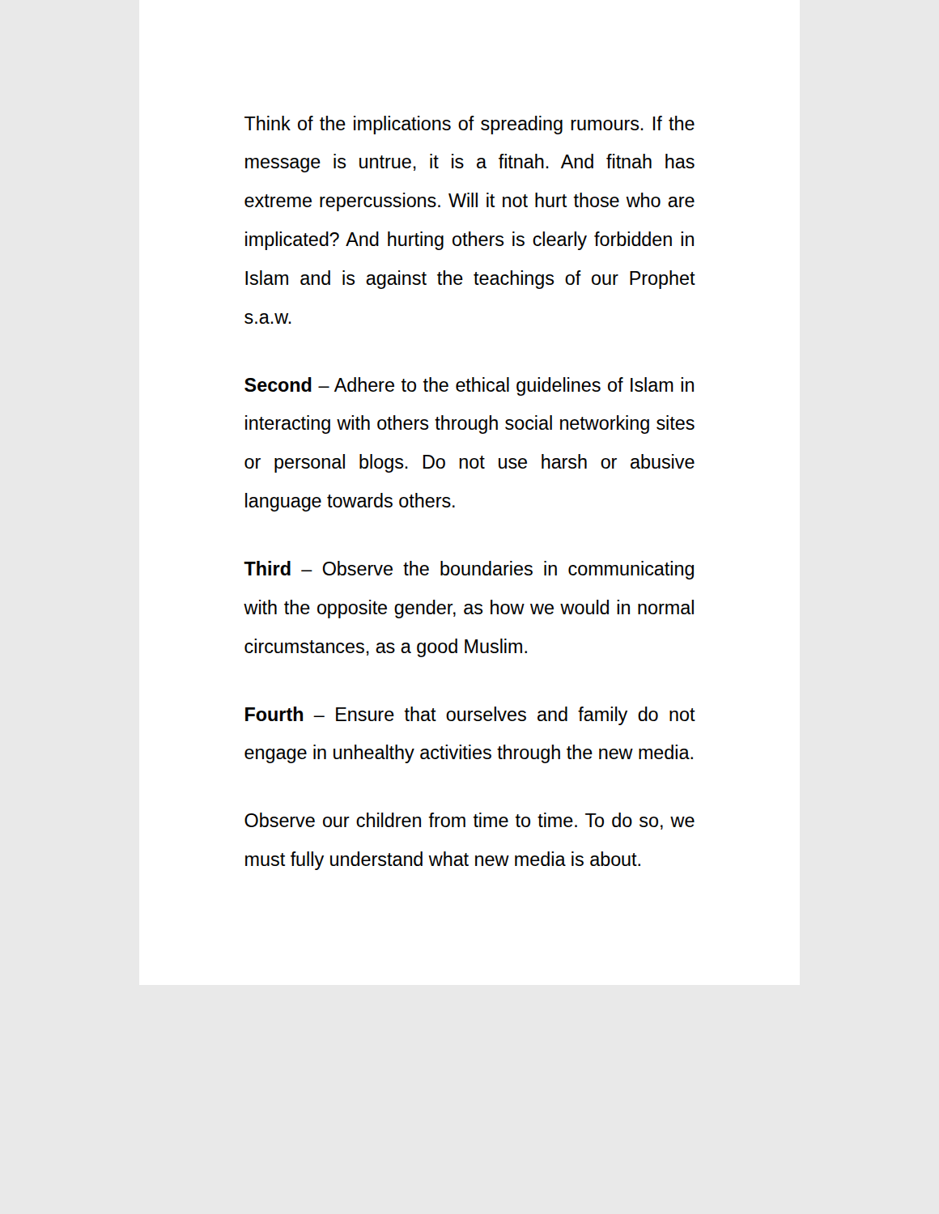Think of the implications of spreading rumours. If the message is untrue, it is a fitnah. And fitnah has extreme repercussions. Will it not hurt those who are implicated? And hurting others is clearly forbidden in Islam and is against the teachings of our Prophet s.a.w.
Second – Adhere to the ethical guidelines of Islam in interacting with others through social networking sites or personal blogs. Do not use harsh or abusive language towards others.
Third – Observe the boundaries in communicating with the opposite gender, as how we would in normal circumstances, as a good Muslim.
Fourth – Ensure that ourselves and family do not engage in unhealthy activities through the new media.
Observe our children from time to time. To do so, we must fully understand what new media is about.